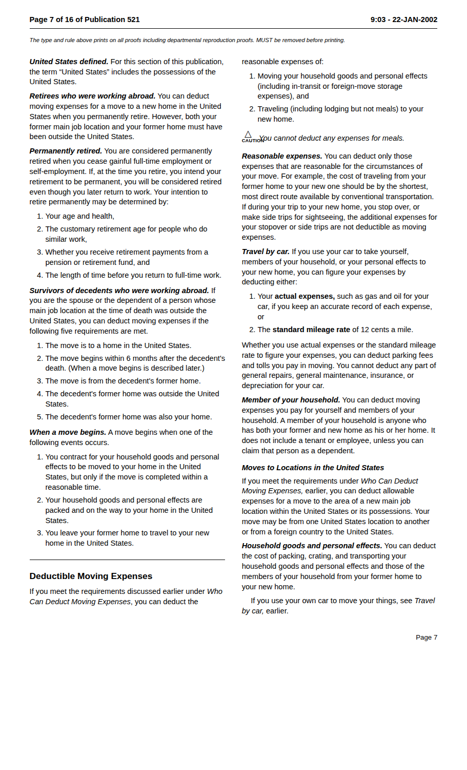Page 7 of 16 of Publication 521 9:03 - 22-JAN-2002
The type and rule above prints on all proofs including departmental reproduction proofs. MUST be removed before printing.
United States defined. For this section of this publication, the term “United States” includes the possessions of the United States.
Retirees who were working abroad. You can deduct moving expenses for a move to a new home in the United States when you permanently retire. However, both your former main job location and your former home must have been outside the United States.
Permanently retired. You are considered permanently retired when you cease gainful full-time employment or self-employment. If, at the time you retire, you intend your retirement to be permanent, you will be considered retired even though you later return to work. Your intention to retire permanently may be determined by:
Your age and health,
The customary retirement age for people who do similar work,
Whether you receive retirement payments from a pension or retirement fund, and
The length of time before you return to full-time work.
Survivors of decedents who were working abroad. If you are the spouse or the dependent of a person whose main job location at the time of death was outside the United States, you can deduct moving expenses if the following five requirements are met.
The move is to a home in the United States.
The move begins within 6 months after the decedent's death. (When a move begins is described later.)
The move is from the decedent's former home.
The decedent's former home was outside the United States.
The decedent's former home was also your home.
When a move begins. A move begins when one of the following events occurs.
You contract for your household goods and personal effects to be moved to your home in the United States, but only if the move is completed within a reasonable time.
Your household goods and personal effects are packed and on the way to your home in the United States.
You leave your former home to travel to your new home in the United States.
Deductible Moving Expenses
If you meet the requirements discussed earlier under Who Can Deduct Moving Expenses, you can deduct the reasonable expenses of:
Moving your household goods and personal effects (including in-transit or foreign-move storage expenses), and
Traveling (including lodging but not meals) to your new home.
△ CAUTION
You cannot deduct any expenses for meals.
Reasonable expenses. You can deduct only those expenses that are reasonable for the circumstances of your move. For example, the cost of traveling from your former home to your new one should be by the shortest, most direct route available by conventional transportation. If during your trip to your new home, you stop over, or make side trips for sightseeing, the additional expenses for your stopover or side trips are not deductible as moving expenses.
Travel by car. If you use your car to take yourself, members of your household, or your personal effects to your new home, you can figure your expenses by deducting either:
Your actual expenses, such as gas and oil for your car, if you keep an accurate record of each expense, or
The standard mileage rate of 12 cents a mile.
Whether you use actual expenses or the standard mileage rate to figure your expenses, you can deduct parking fees and tolls you pay in moving. You cannot deduct any part of general repairs, general maintenance, insurance, or depreciation for your car.
Member of your household. You can deduct moving expenses you pay for yourself and members of your household. A member of your household is anyone who has both your former and new home as his or her home. It does not include a tenant or employee, unless you can claim that person as a dependent.
Moves to Locations in the United States
If you meet the requirements under Who Can Deduct Moving Expenses, earlier, you can deduct allowable expenses for a move to the area of a new main job location within the United States or its possessions. Your move may be from one United States location to another or from a foreign country to the United States.
Household goods and personal effects. You can deduct the cost of packing, crating, and transporting your household goods and personal effects and those of the members of your household from your former home to your new home.
If you use your own car to move your things, see Travel by car, earlier.
Page 7